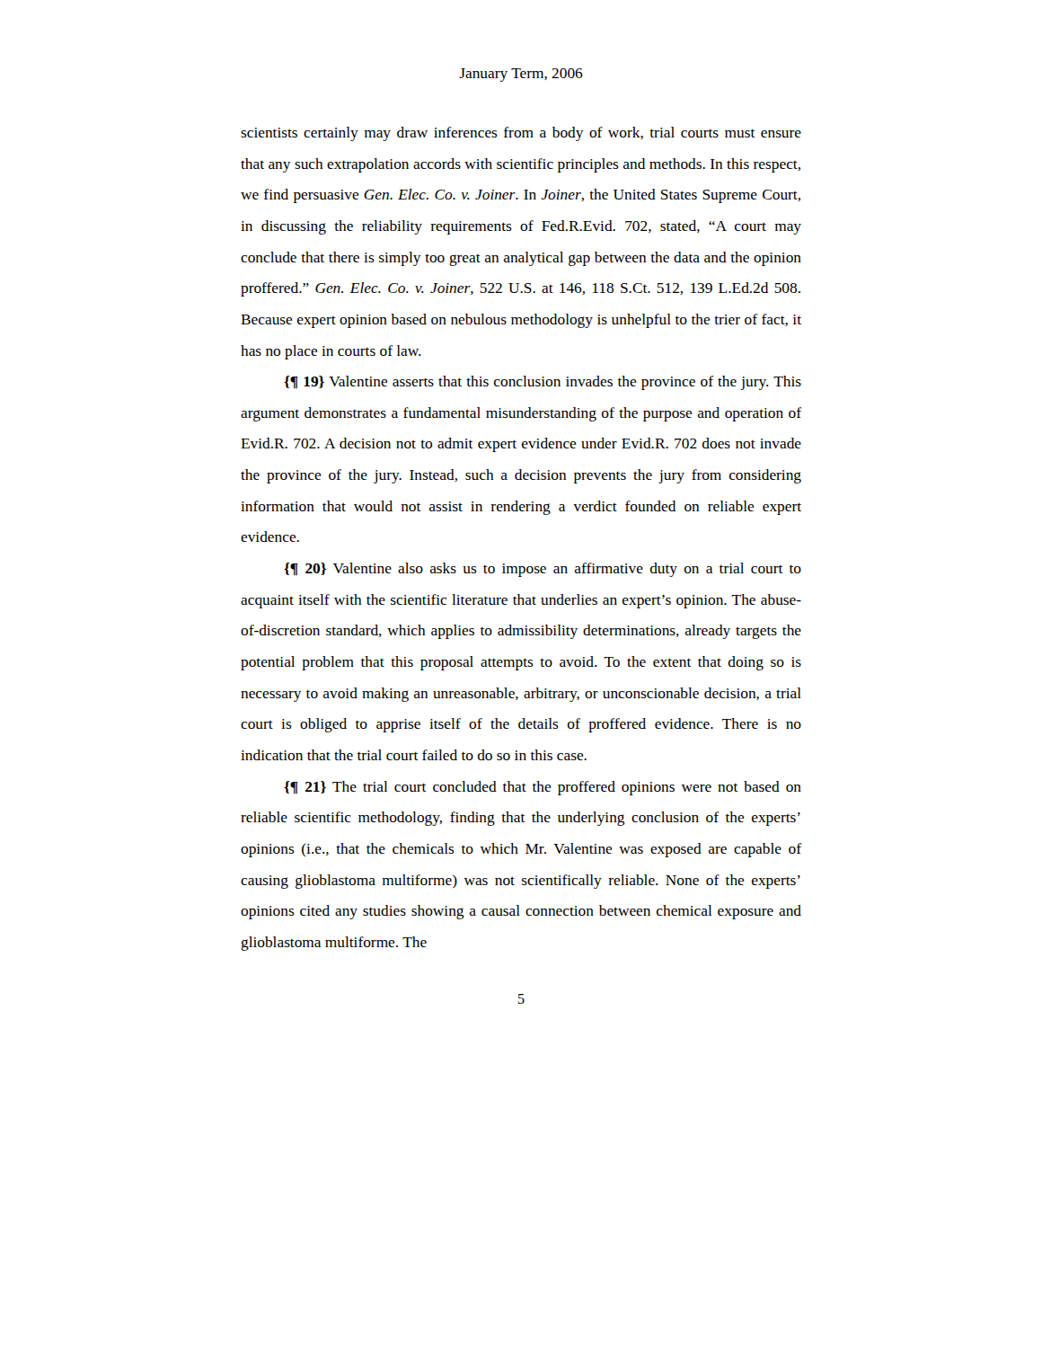January Term, 2006
scientists certainly may draw inferences from a body of work, trial courts must ensure that any such extrapolation accords with scientific principles and methods. In this respect, we find persuasive Gen. Elec. Co. v. Joiner. In Joiner, the United States Supreme Court, in discussing the reliability requirements of Fed.R.Evid. 702, stated, “A court may conclude that there is simply too great an analytical gap between the data and the opinion proffered.” Gen. Elec. Co. v. Joiner, 522 U.S. at 146, 118 S.Ct. 512, 139 L.Ed.2d 508. Because expert opinion based on nebulous methodology is unhelpful to the trier of fact, it has no place in courts of law.
{¶ 19} Valentine asserts that this conclusion invades the province of the jury. This argument demonstrates a fundamental misunderstanding of the purpose and operation of Evid.R. 702. A decision not to admit expert evidence under Evid.R. 702 does not invade the province of the jury. Instead, such a decision prevents the jury from considering information that would not assist in rendering a verdict founded on reliable expert evidence.
{¶ 20} Valentine also asks us to impose an affirmative duty on a trial court to acquaint itself with the scientific literature that underlies an expert’s opinion. The abuse-of-discretion standard, which applies to admissibility determinations, already targets the potential problem that this proposal attempts to avoid. To the extent that doing so is necessary to avoid making an unreasonable, arbitrary, or unconscionable decision, a trial court is obliged to apprise itself of the details of proffered evidence. There is no indication that the trial court failed to do so in this case.
{¶ 21} The trial court concluded that the proffered opinions were not based on reliable scientific methodology, finding that the underlying conclusion of the experts’ opinions (i.e., that the chemicals to which Mr. Valentine was exposed are capable of causing glioblastoma multiforme) was not scientifically reliable. None of the experts’ opinions cited any studies showing a causal connection between chemical exposure and glioblastoma multiforme. The
5